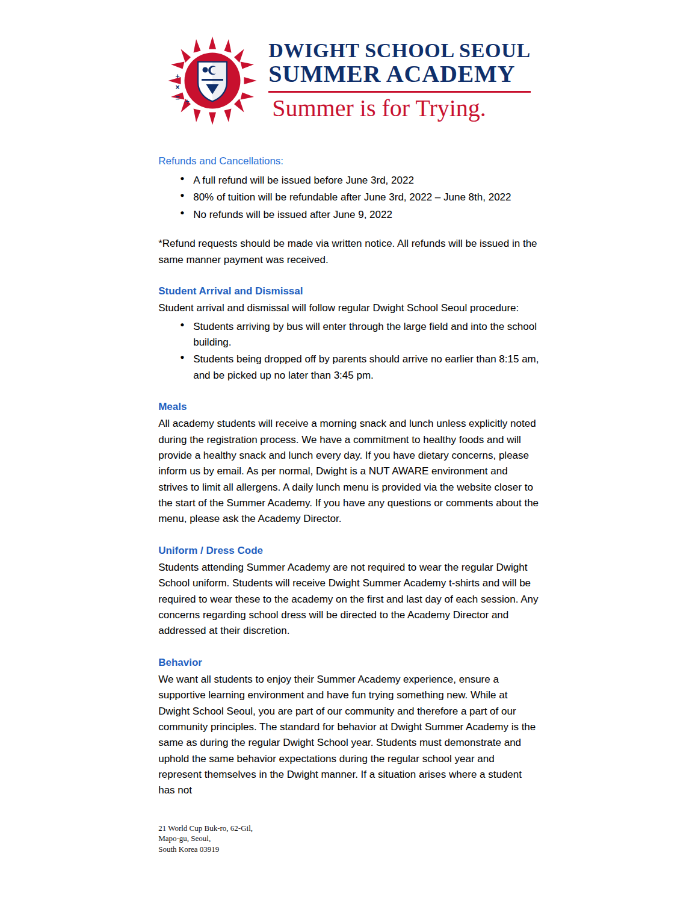+ × = ÷
Dwight School Seoul
Summer Academy
Summer is for Trying.
Refunds and Cancellations:
A full refund will be issued before June 3rd, 2022
80% of tuition will be refundable after June 3rd, 2022 – June 8th, 2022
No refunds will be issued after June 9, 2022
*Refund requests should be made via written notice. All refunds will be issued in the same manner payment was received.
Student Arrival and Dismissal
Student arrival and dismissal will follow regular Dwight School Seoul procedure:
Students arriving by bus will enter through the large field and into the school building.
Students being dropped off by parents should arrive no earlier than 8:15 am, and be picked up no later than 3:45 pm.
Meals
All academy students will receive a morning snack and lunch unless explicitly noted during the registration process. We have a commitment to healthy foods and will provide a healthy snack and lunch every day. If you have dietary concerns, please inform us by email. As per normal, Dwight is a NUT AWARE environment and strives to limit all allergens. A daily lunch menu is provided via the website closer to the start of the Summer Academy. If you have any questions or comments about the menu, please ask the Academy Director.
Uniform / Dress Code
Students attending Summer Academy are not required to wear the regular Dwight School uniform. Students will receive Dwight Summer Academy t-shirts and will be required to wear these to the academy on the first and last day of each session. Any concerns regarding school dress will be directed to the Academy Director and addressed at their discretion.
Behavior
We want all students to enjoy their Summer Academy experience, ensure a supportive learning environment and have fun trying something new. While at Dwight School Seoul, you are part of our community and therefore a part of our community principles. The standard for behavior at Dwight Summer Academy is the same as during the regular Dwight School year. Students must demonstrate and uphold the same behavior expectations during the regular school year and represent themselves in the Dwight manner. If a situation arises where a student has not
21 World Cup Buk-ro, 62-Gil,
Mapo-gu, Seoul,
South Korea 03919